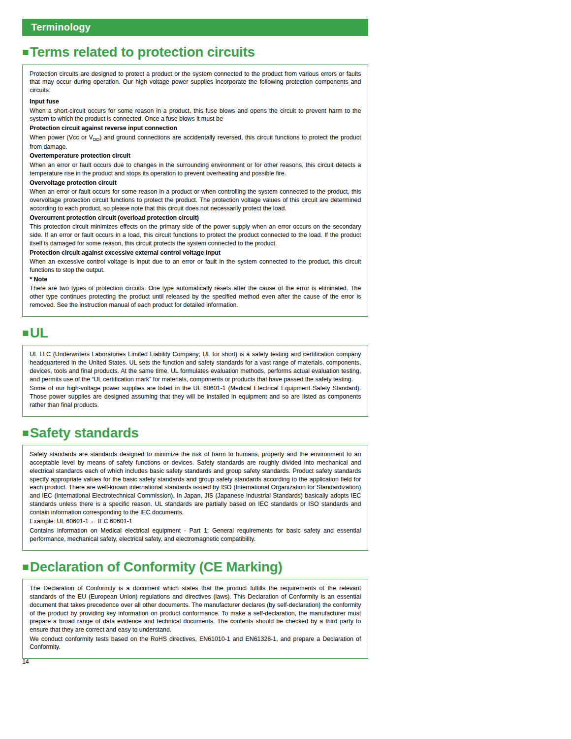Terminology
■Terms related to protection circuits
Protection circuits are designed to protect a product or the system connected to the product from various errors or faults that may occur during operation. Our high voltage power supplies incorporate the following protection components and circuits:
Input fuse
When a short-circuit occurs for some reason in a product, this fuse blows and opens the circuit to prevent harm to the system to which the product is connected. Once a fuse blows it must be
Protection circuit against reverse input connection
When power (Vcc or VDD) and ground connections are accidentally reversed, this circuit functions to protect the product from damage.
Overtemperature protection circuit
When an error or fault occurs due to changes in the surrounding environment or for other reasons, this circuit detects a temperature rise in the product and stops its operation to prevent overheating and possible fire.
Overvoltage protection circuit
When an error or fault occurs for some reason in a product or when controlling the system connected to the product, this overvoltage protection circuit functions to protect the product. The protection voltage values of this circuit are determined according to each product, so please note that this circuit does not necessarily protect the load.
Overcurrent protection circuit (overload protection circuit)
This protection circuit minimizes effects on the primary side of the power supply when an error occurs on the secondary side. If an error or fault occurs in a load, this circuit functions to protect the product connected to the load. If the product itself is damaged for some reason, this circuit protects the system connected to the product.
Protection circuit against excessive external control voltage input
When an excessive control voltage is input due to an error or fault in the system connected to the product, this circuit functions to stop the output.
* Note
There are two types of protection circuits. One type automatically resets after the cause of the error is eliminated. The other type continues protecting the product until released by the specified method even after the cause of the error is removed. See the instruction manual of each product for detailed information.
■UL
UL LLC (Underwriters Laboratories Limited Liability Company; UL for short) is a safety testing and certification company headquartered in the United States. UL sets the function and safety standards for a vast range of materials, components, devices, tools and final products. At the same time, UL formulates evaluation methods, performs actual evaluation testing, and permits use of the “UL certification mark” for materials, components or products that have passed the safety testing.
Some of our high-voltage power supplies are listed in the UL 60601-1 (Medical Electrical Equipment Safety Standard). Those power supplies are designed assuming that they will be installed in equipment and so are listed as components rather than final products.
■Safety standards
Safety standards are standards designed to minimize the risk of harm to humans, property and the environment to an acceptable level by means of safety functions or devices. Safety standards are roughly divided into mechanical and electrical standards each of which includes basic safety standards and group safety standards. Product safety standards specify appropriate values for the basic safety standards and group safety standards according to the application field for each product. There are well-known international standards issued by ISO (International Organization for Standardization) and IEC (International Electrotechnical Commission). In Japan, JIS (Japanese Industrial Standards) basically adopts IEC standards unless there is a specific reason. UL standards are partially based on IEC standards or ISO standards and contain information corresponding to the IEC documents.
Example: UL 60601-1 ← IEC 60601-1
Contains information on Medical electrical equipment - Part 1: General requirements for basic safety and essential performance, mechanical safety, electrical safety, and electromagnetic compatibility.
■Declaration of Conformity (CE Marking)
The Declaration of Conformity is a document which states that the product fulfills the requirements of the relevant standards of the EU (European Union) regulations and directives (laws). This Declaration of Conformity is an essential document that takes precedence over all other documents. The manufacturer declares (by self-declaration) the conformity of the product by providing key information on product conformance. To make a self-declaration, the manufacturer must prepare a broad range of data evidence and technical documents. The contents should be checked by a third party to ensure that they are correct and easy to understand.
We conduct conformity tests based on the RoHS directives, EN61010-1 and EN61326-1, and prepare a Declaration of Conformity.
14